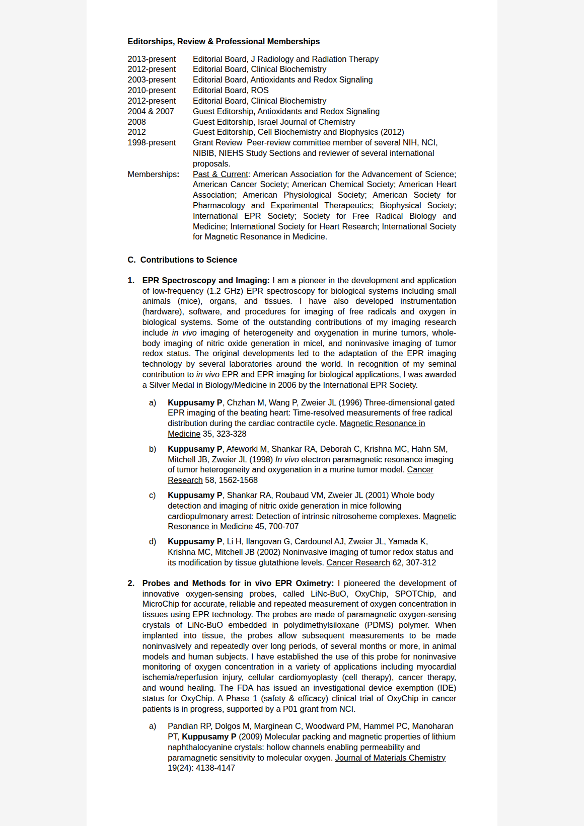Editorships, Review & Professional Memberships
2013-present
Editorial Board, J Radiology and Radiation Therapy
2012-present
Editorial Board, Clinical Biochemistry
2003-present
Editorial Board, Antioxidants and Redox Signaling
2010-present
Editorial Board, ROS
2012-present
Editorial Board, Clinical Biochemistry
2004 & 2007
Guest Editorship, Antioxidants and Redox Signaling
2008
Guest Editorship, Israel Journal of Chemistry
2012
Guest Editorship, Cell Biochemistry and Biophysics (2012)
1998-present
Grant Review Peer-review committee member of several NIH, NCI, NIBIB, NIEHS Study Sections and reviewer of several international proposals.
Memberships:
Past & Current: American Association for the Advancement of Science; American Cancer Society; American Chemical Society; American Heart Association; American Physiological Society; American Society for Pharmacology and Experimental Therapeutics; Biophysical Society; International EPR Society; Society for Free Radical Biology and Medicine; International Society for Heart Research; International Society for Magnetic Resonance in Medicine.
C. Contributions to Science
1.
EPR Spectroscopy and Imaging: I am a pioneer in the development and application of low-frequency (1.2 GHz) EPR spectroscopy for biological systems including small animals (mice), organs, and tissues. I have also developed instrumentation (hardware), software, and procedures for imaging of free radicals and oxygen in biological systems. Some of the outstanding contributions of my imaging research include in vivo imaging of heterogeneity and oxygenation in murine tumors, whole-body imaging of nitric oxide generation in micel, and noninvasive imaging of tumor redox status. The original developments led to the adaptation of the EPR imaging technology by several laboratories around the world. In recognition of my seminal contribution to in vivo EPR and EPR imaging for biological applications, I was awarded a Silver Medal in Biology/Medicine in 2006 by the International EPR Society.
a) Kuppusamy P, Chzhan M, Wang P, Zweier JL (1996) Three-dimensional gated EPR imaging of the beating heart: Time-resolved measurements of free radical distribution during the cardiac contractile cycle. Magnetic Resonance in Medicine 35, 323-328
b) Kuppusamy P, Afeworki M, Shankar RA, Deborah C, Krishna MC, Hahn SM, Mitchell JB, Zweier JL (1998) In vivo electron paramagnetic resonance imaging of tumor heterogeneity and oxygenation in a murine tumor model. Cancer Research 58, 1562-1568
c) Kuppusamy P, Shankar RA, Roubaud VM, Zweier JL (2001) Whole body detection and imaging of nitric oxide generation in mice following cardiopulmonary arrest: Detection of intrinsic nitrosoheme complexes. Magnetic Resonance in Medicine 45, 700-707
d) Kuppusamy P, Li H, Ilangovan G, Cardounel AJ, Zweier JL, Yamada K, Krishna MC, Mitchell JB (2002) Noninvasive imaging of tumor redox status and its modification by tissue glutathione levels. Cancer Research 62, 307-312
2.
Probes and Methods for in vivo EPR Oximetry: I pioneered the development of innovative oxygen-sensing probes, called LiNc-BuO, OxyChip, SPOTChip, and MicroChip for accurate, reliable and repeated measurement of oxygen concentration in tissues using EPR technology. The probes are made of paramagnetic oxygen-sensing crystals of LiNc-BuO embedded in polydimethylsiloxane (PDMS) polymer. When implanted into tissue, the probes allow subsequent measurements to be made noninvasively and repeatedly over long periods, of several months or more, in animal models and human subjects. I have established the use of this probe for noninvasive monitoring of oxygen concentration in a variety of applications including myocardial ischemia/reperfusion injury, cellular cardiomyoplasty (cell therapy), cancer therapy, and wound healing. The FDA has issued an investigational device exemption (IDE) status for OxyChip. A Phase 1 (safety & efficacy) clinical trial of OxyChip in cancer patients is in progress, supported by a P01 grant from NCI.
a) Pandian RP, Dolgos M, Marginean C, Woodward PM, Hammel PC, Manoharan PT, Kuppusamy P (2009) Molecular packing and magnetic properties of lithium naphthalocyanine crystals: hollow channels enabling permeability and paramagnetic sensitivity to molecular oxygen. Journal of Materials Chemistry 19(24): 4138-4147